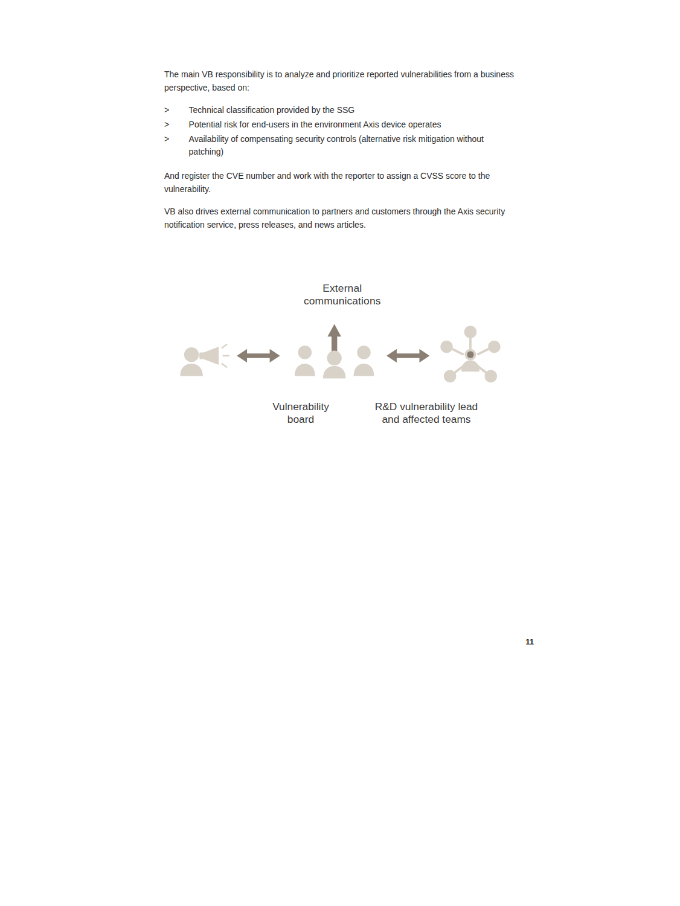The main VB responsibility is to analyze and prioritize reported vulnerabilities from a business perspective, based on:
Technical classification provided by the SSG
Potential risk for end-users in the environment Axis device operates
Availability of compensating security controls (alternative risk mitigation without patching)
And register the CVE number and work with the reporter to assign a CVSS score to the vulnerability.
VB also drives external communication to partners and customers through the Axis security notification service, press releases, and news articles.
External
communications
Vulnerability
board
R&D vulnerability lead
and affected teams
11